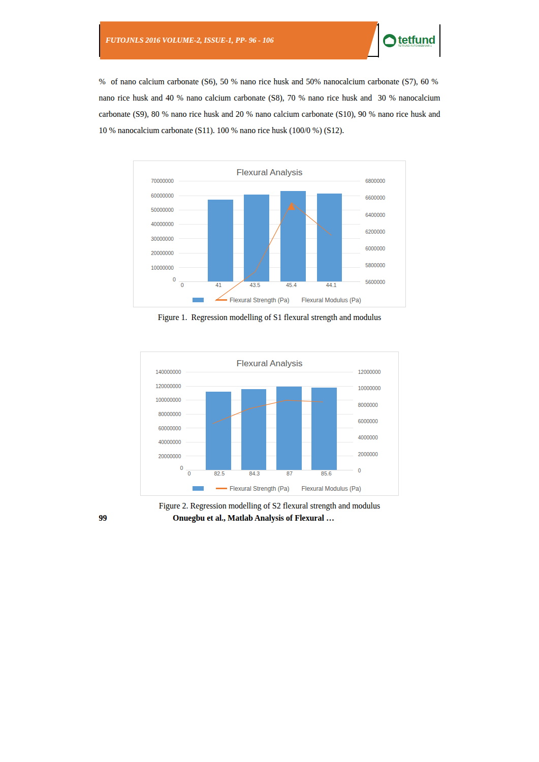FUTOJNLS 2016 VOLUME-2, ISSUE-1, PP- 96 - 106
tetfund TETFUND FUTO/WEB/VAR-1
% of nano calcium carbonate (S6), 50 % nano rice husk and 50% nanocalcium carbonate (S7), 60 % nano rice husk and 40 % nano calcium carbonate (S8), 70 % nano rice husk and 30 % nanocalcium carbonate (S9), 80 % nano rice husk and 20 % nano calcium carbonate (S10), 90 % nano rice husk and 10 % nanocalcium carbonate (S11). 100 % nano rice husk (100/0 %) (S12).
Flexural Analysis
70000000 60000000 50000000 40000000 30000000 20000000 10000000
6800000 6600000 6400000 6200000 6000000 5800000 5600000
0
0 41 43.5 45.4 44.1
Flexural Strength (Pa)
Flexural Modulus (Pa)
Figure 1. Regression modelling of S1 flexural strength and modulus
Flexural Analysis
140000000 120000000 100000000 80000000 60000000 40000000 20000000
12000000 10000000 8000000 6000000 4000000 2000000 0
0
0 82.5 84.3 87 85.6
Flexural Strength (Pa)
Flexural Modulus (Pa)
Figure 2. Regression modelling of S2 flexural strength and modulus
99 Onuegbu et al., Matlab Analysis of Flexural …